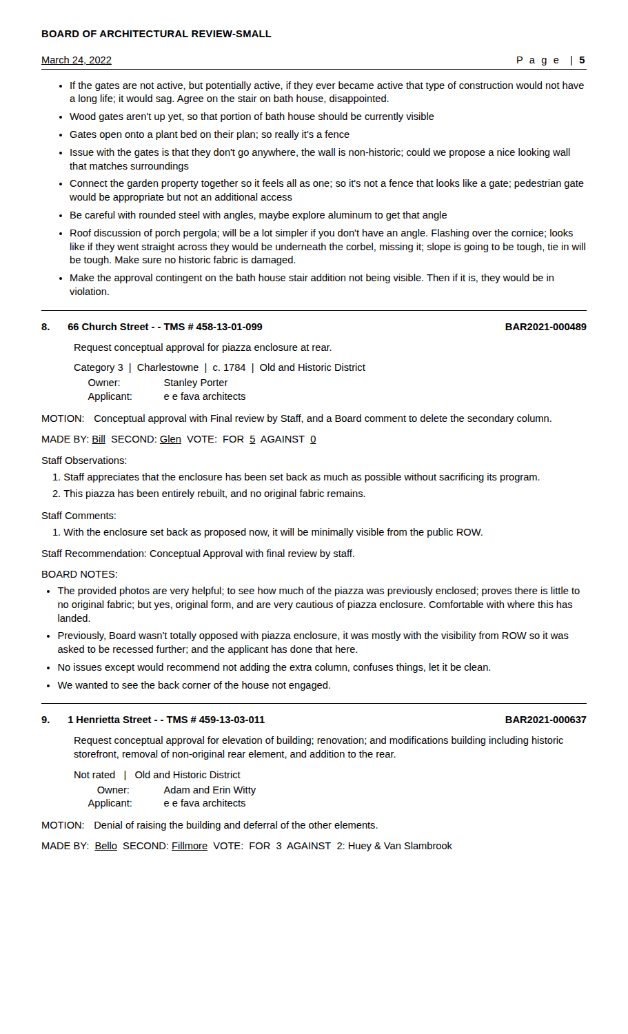BOARD OF ARCHITECTURAL REVIEW-SMALL
March 24, 2022 P a g e | 5
If the gates are not active, but potentially active, if they ever became active that type of construction would not have a long life; it would sag. Agree on the stair on bath house, disappointed.
Wood gates aren't up yet, so that portion of bath house should be currently visible
Gates open onto a plant bed on their plan; so really it's a fence
Issue with the gates is that they don't go anywhere, the wall is non-historic; could we propose a nice looking wall that matches surroundings
Connect the garden property together so it feels all as one; so it's not a fence that looks like a gate; pedestrian gate would be appropriate but not an additional access
Be careful with rounded steel with angles, maybe explore aluminum to get that angle
Roof discussion of porch pergola; will be a lot simpler if you don't have an angle. Flashing over the cornice; looks like if they went straight across they would be underneath the corbel, missing it; slope is going to be tough, tie in will be tough. Make sure no historic fabric is damaged.
Make the approval contingent on the bath house stair addition not being visible. Then if it is, they would be in violation.
8. 66 Church Street - - TMS # 458-13-01-099 BAR2021-000489
Request conceptual approval for piazza enclosure at rear.
Category 3 | Charlestowne | c. 1784 | Old and Historic District
Owner: Stanley Porter Applicant: e e fava architects
MOTION: Conceptual approval with Final review by Staff, and a Board comment to delete the secondary column.
MADE BY: Bill SECOND: Glen VOTE: FOR 5 AGAINST 0
Staff Observations:
Staff appreciates that the enclosure has been set back as much as possible without sacrificing its program.
This piazza has been entirely rebuilt, and no original fabric remains.
Staff Comments:
With the enclosure set back as proposed now, it will be minimally visible from the public ROW.
Staff Recommendation: Conceptual Approval with final review by staff.
BOARD NOTES:
The provided photos are very helpful; to see how much of the piazza was previously enclosed; proves there is little to no original fabric; but yes, original form, and are very cautious of piazza enclosure. Comfortable with where this has landed.
Previously, Board wasn't totally opposed with piazza enclosure, it was mostly with the visibility from ROW so it was asked to be recessed further; and the applicant has done that here.
No issues except would recommend not adding the extra column, confuses things, let it be clean.
We wanted to see the back corner of the house not engaged.
9. 1 Henrietta Street - - TMS # 459-13-03-011 BAR2021-000637
Request conceptual approval for elevation of building; renovation; and modifications building including historic storefront, removal of non-original rear element, and addition to the rear.
Not rated | Old and Historic District
Owner: Adam and Erin Witty Applicant: e e fava architects
MOTION: Denial of raising the building and deferral of the other elements.
MADE BY: Bello SECOND: Fillmore VOTE: FOR 3 AGAINST 2: Huey & Van Slambrook